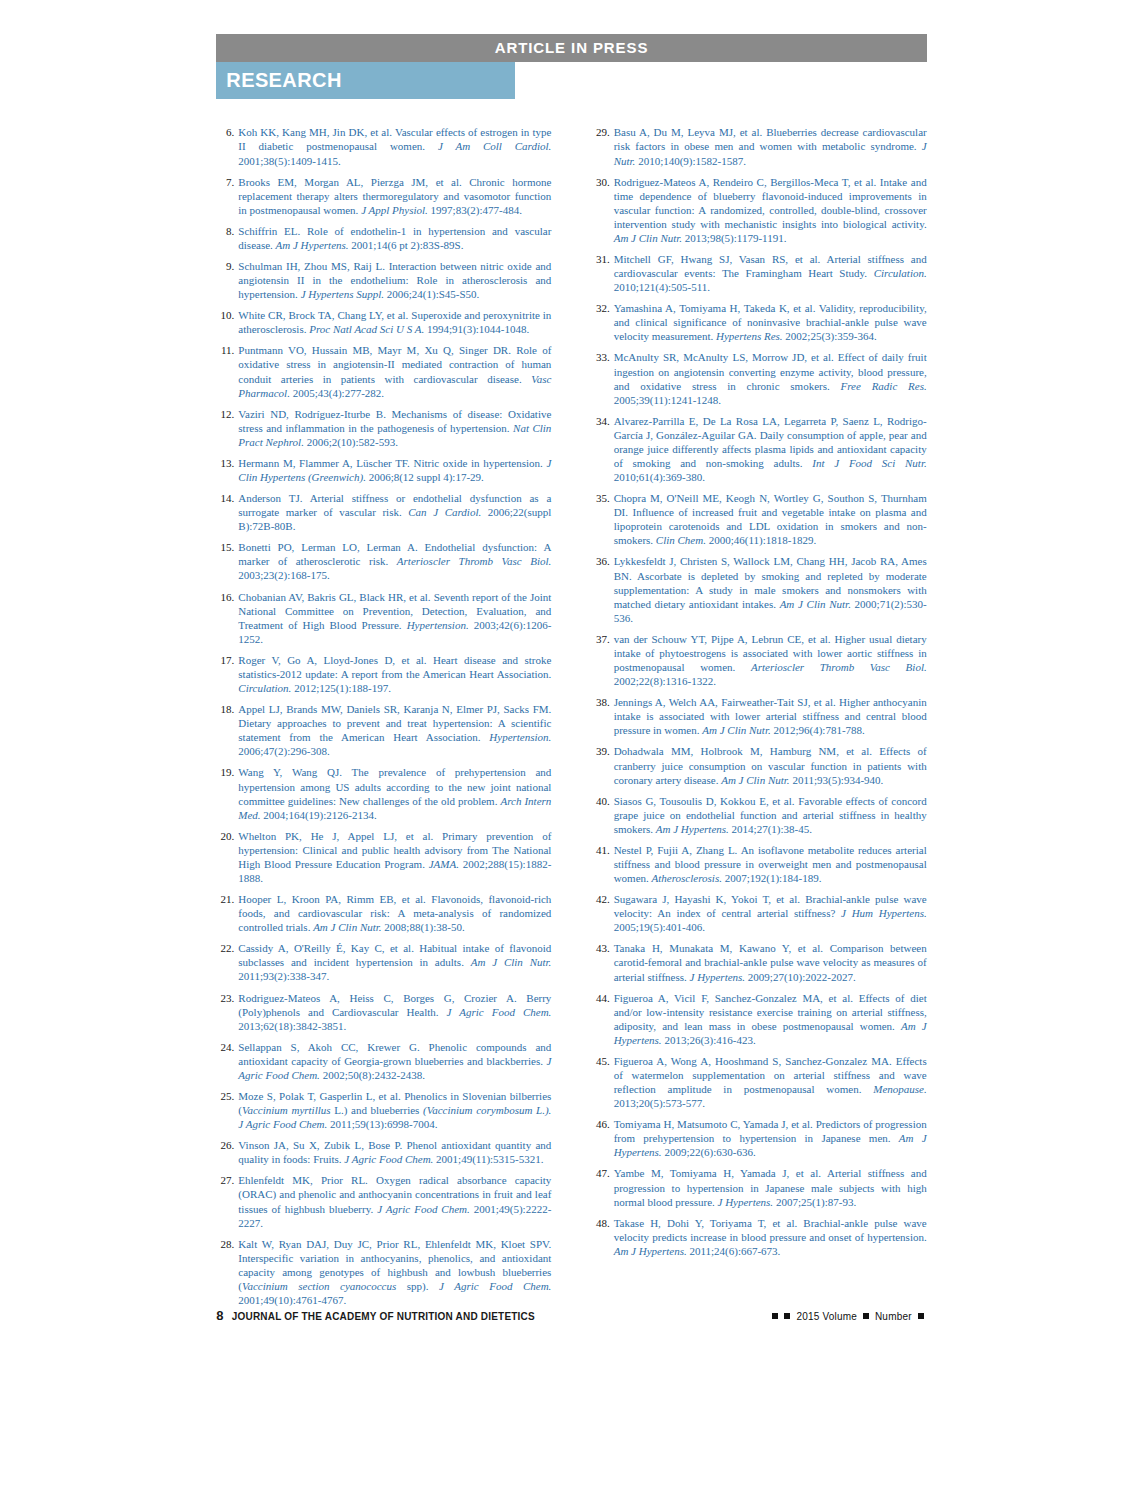ARTICLE IN PRESS
RESEARCH
6. Koh KK, Kang MH, Jin DK, et al. Vascular effects of estrogen in type II diabetic postmenopausal women. J Am Coll Cardiol. 2001;38(5):1409-1415.
7. Brooks EM, Morgan AL, Pierzga JM, et al. Chronic hormone replacement therapy alters thermoregulatory and vasomotor function in postmenopausal women. J Appl Physiol. 1997;83(2):477-484.
8. Schiffrin EL. Role of endothelin-1 in hypertension and vascular disease. Am J Hypertens. 2001;14(6 pt 2):83S-89S.
9. Schulman IH, Zhou MS, Raij L. Interaction between nitric oxide and angiotensin II in the endothelium: Role in atherosclerosis and hypertension. J Hypertens Suppl. 2006;24(1):S45-S50.
10. White CR, Brock TA, Chang LY, et al. Superoxide and peroxynitrite in atherosclerosis. Proc Natl Acad Sci U S A. 1994;91(3):1044-1048.
11. Puntmann VO, Hussain MB, Mayr M, Xu Q, Singer DR. Role of oxidative stress in angiotensin-II mediated contraction of human conduit arteries in patients with cardiovascular disease. Vasc Pharmacol. 2005;43(4):277-282.
12. Vaziri ND, Rodríguez-Iturbe B. Mechanisms of disease: Oxidative stress and inflammation in the pathogenesis of hypertension. Nat Clin Pract Nephrol. 2006;2(10):582-593.
13. Hermann M, Flammer A, Lüscher TF. Nitric oxide in hypertension. J Clin Hypertens (Greenwich). 2006;8(12 suppl 4):17-29.
14. Anderson TJ. Arterial stiffness or endothelial dysfunction as a surrogate marker of vascular risk. Can J Cardiol. 2006;22(suppl B):72B-80B.
15. Bonetti PO, Lerman LO, Lerman A. Endothelial dysfunction: A marker of atherosclerotic risk. Arterioscler Thromb Vasc Biol. 2003;23(2):168-175.
16. Chobanian AV, Bakris GL, Black HR, et al. Seventh report of the Joint National Committee on Prevention, Detection, Evaluation, and Treatment of High Blood Pressure. Hypertension. 2003;42(6):1206-1252.
17. Roger V, Go A, Lloyd-Jones D, et al. Heart disease and stroke statistics-2012 update: A report from the American Heart Association. Circulation. 2012;125(1):188-197.
18. Appel LJ, Brands MW, Daniels SR, Karanja N, Elmer PJ, Sacks FM. Dietary approaches to prevent and treat hypertension: A scientific statement from the American Heart Association. Hypertension. 2006;47(2):296-308.
19. Wang Y, Wang QJ. The prevalence of prehypertension and hypertension among US adults according to the new joint national committee guidelines: New challenges of the old problem. Arch Intern Med. 2004;164(19):2126-2134.
20. Whelton PK, He J, Appel LJ, et al. Primary prevention of hypertension: Clinical and public health advisory from The National High Blood Pressure Education Program. JAMA. 2002;288(15):1882-1888.
21. Hooper L, Kroon PA, Rimm EB, et al. Flavonoids, flavonoid-rich foods, and cardiovascular risk: A meta-analysis of randomized controlled trials. Am J Clin Nutr. 2008;88(1):38-50.
22. Cassidy A, O'Reilly É, Kay C, et al. Habitual intake of flavonoid subclasses and incident hypertension in adults. Am J Clin Nutr. 2011;93(2):338-347.
23. Rodriguez-Mateos A, Heiss C, Borges G, Crozier A. Berry (Poly)phenols and Cardiovascular Health. J Agric Food Chem. 2013;62(18):3842-3851.
24. Sellappan S, Akoh CC, Krewer G. Phenolic compounds and antioxidant capacity of Georgia-grown blueberries and blackberries. J Agric Food Chem. 2002;50(8):2432-2438.
25. Moze S, Polak T, Gasperlin L, et al. Phenolics in Slovenian bilberries (Vaccinium myrtillus L.) and blueberries (Vaccinium corymbosum L.). J Agric Food Chem. 2011;59(13):6998-7004.
26. Vinson JA, Su X, Zubik L, Bose P. Phenol antioxidant quantity and quality in foods: Fruits. J Agric Food Chem. 2001;49(11):5315-5321.
27. Ehlenfeldt MK, Prior RL. Oxygen radical absorbance capacity (ORAC) and phenolic and anthocyanin concentrations in fruit and leaf tissues of highbush blueberry. J Agric Food Chem. 2001;49(5):2222-2227.
28. Kalt W, Ryan DAJ, Duy JC, Prior RL, Ehlenfeldt MK, Kloet SPV. Interspecific variation in anthocyanins, phenolics, and antioxidant capacity among genotypes of highbush and lowbush blueberries (Vaccinium section cyanococcus spp). J Agric Food Chem. 2001;49(10):4761-4767.
29. Basu A, Du M, Leyva MJ, et al. Blueberries decrease cardiovascular risk factors in obese men and women with metabolic syndrome. J Nutr. 2010;140(9):1582-1587.
30. Rodriguez-Mateos A, Rendeiro C, Bergillos-Meca T, et al. Intake and time dependence of blueberry flavonoid-induced improvements in vascular function: A randomized, controlled, double-blind, crossover intervention study with mechanistic insights into biological activity. Am J Clin Nutr. 2013;98(5):1179-1191.
31. Mitchell GF, Hwang SJ, Vasan RS, et al. Arterial stiffness and cardiovascular events: The Framingham Heart Study. Circulation. 2010;121(4):505-511.
32. Yamashina A, Tomiyama H, Takeda K, et al. Validity, reproducibility, and clinical significance of noninvasive brachial-ankle pulse wave velocity measurement. Hypertens Res. 2002;25(3):359-364.
33. McAnulty SR, McAnulty LS, Morrow JD, et al. Effect of daily fruit ingestion on angiotensin converting enzyme activity, blood pressure, and oxidative stress in chronic smokers. Free Radic Res. 2005;39(11):1241-1248.
34. Alvarez-Parrilla E, De La Rosa LA, Legarreta P, Saenz L, Rodrigo-García J, González-Aguilar GA. Daily consumption of apple, pear and orange juice differently affects plasma lipids and antioxidant capacity of smoking and non-smoking adults. Int J Food Sci Nutr. 2010;61(4):369-380.
35. Chopra M, O'Neill ME, Keogh N, Wortley G, Southon S, Thurnham DI. Influence of increased fruit and vegetable intake on plasma and lipoprotein carotenoids and LDL oxidation in smokers and non-smokers. Clin Chem. 2000;46(11):1818-1829.
36. Lykkesfeldt J, Christen S, Wallock LM, Chang HH, Jacob RA, Ames BN. Ascorbate is depleted by smoking and repleted by moderate supplementation: A study in male smokers and nonsmokers with matched dietary antioxidant intakes. Am J Clin Nutr. 2000;71(2):530-536.
37. van der Schouw YT, Pijpe A, Lebrun CE, et al. Higher usual dietary intake of phytoestrogens is associated with lower aortic stiffness in postmenopausal women. Arterioscler Thromb Vasc Biol. 2002;22(8):1316-1322.
38. Jennings A, Welch AA, Fairweather-Tait SJ, et al. Higher anthocyanin intake is associated with lower arterial stiffness and central blood pressure in women. Am J Clin Nutr. 2012;96(4):781-788.
39. Dohadwala MM, Holbrook M, Hamburg NM, et al. Effects of cranberry juice consumption on vascular function in patients with coronary artery disease. Am J Clin Nutr. 2011;93(5):934-940.
40. Siasos G, Tousoulis D, Kokkou E, et al. Favorable effects of concord grape juice on endothelial function and arterial stiffness in healthy smokers. Am J Hypertens. 2014;27(1):38-45.
41. Nestel P, Fujii A, Zhang L. An isoflavone metabolite reduces arterial stiffness and blood pressure in overweight men and postmenopausal women. Atherosclerosis. 2007;192(1):184-189.
42. Sugawara J, Hayashi K, Yokoi T, et al. Brachial-ankle pulse wave velocity: An index of central arterial stiffness? J Hum Hypertens. 2005;19(5):401-406.
43. Tanaka H, Munakata M, Kawano Y, et al. Comparison between carotid-femoral and brachial-ankle pulse wave velocity as measures of arterial stiffness. J Hypertens. 2009;27(10):2022-2027.
44. Figueroa A, Vicil F, Sanchez-Gonzalez MA, et al. Effects of diet and/or low-intensity resistance exercise training on arterial stiffness, adiposity, and lean mass in obese postmenopausal women. Am J Hypertens. 2013;26(3):416-423.
45. Figueroa A, Wong A, Hooshmand S, Sanchez-Gonzalez MA. Effects of watermelon supplementation on arterial stiffness and wave reflection amplitude in postmenopausal women. Menopause. 2013;20(5):573-577.
46. Tomiyama H, Matsumoto C, Yamada J, et al. Predictors of progression from prehypertension to hypertension in Japanese men. Am J Hypertens. 2009;22(6):630-636.
47. Yambe M, Tomiyama H, Yamada J, et al. Arterial stiffness and progression to hypertension in Japanese male subjects with high normal blood pressure. J Hypertens. 2007;25(1):87-93.
48. Takase H, Dohi Y, Toriyama T, et al. Brachial-ankle pulse wave velocity predicts increase in blood pressure and onset of hypertension. Am J Hypertens. 2011;24(6):667-673.
8 JOURNAL OF THE ACADEMY OF NUTRITION AND DIETETICS
2015 Volume Number